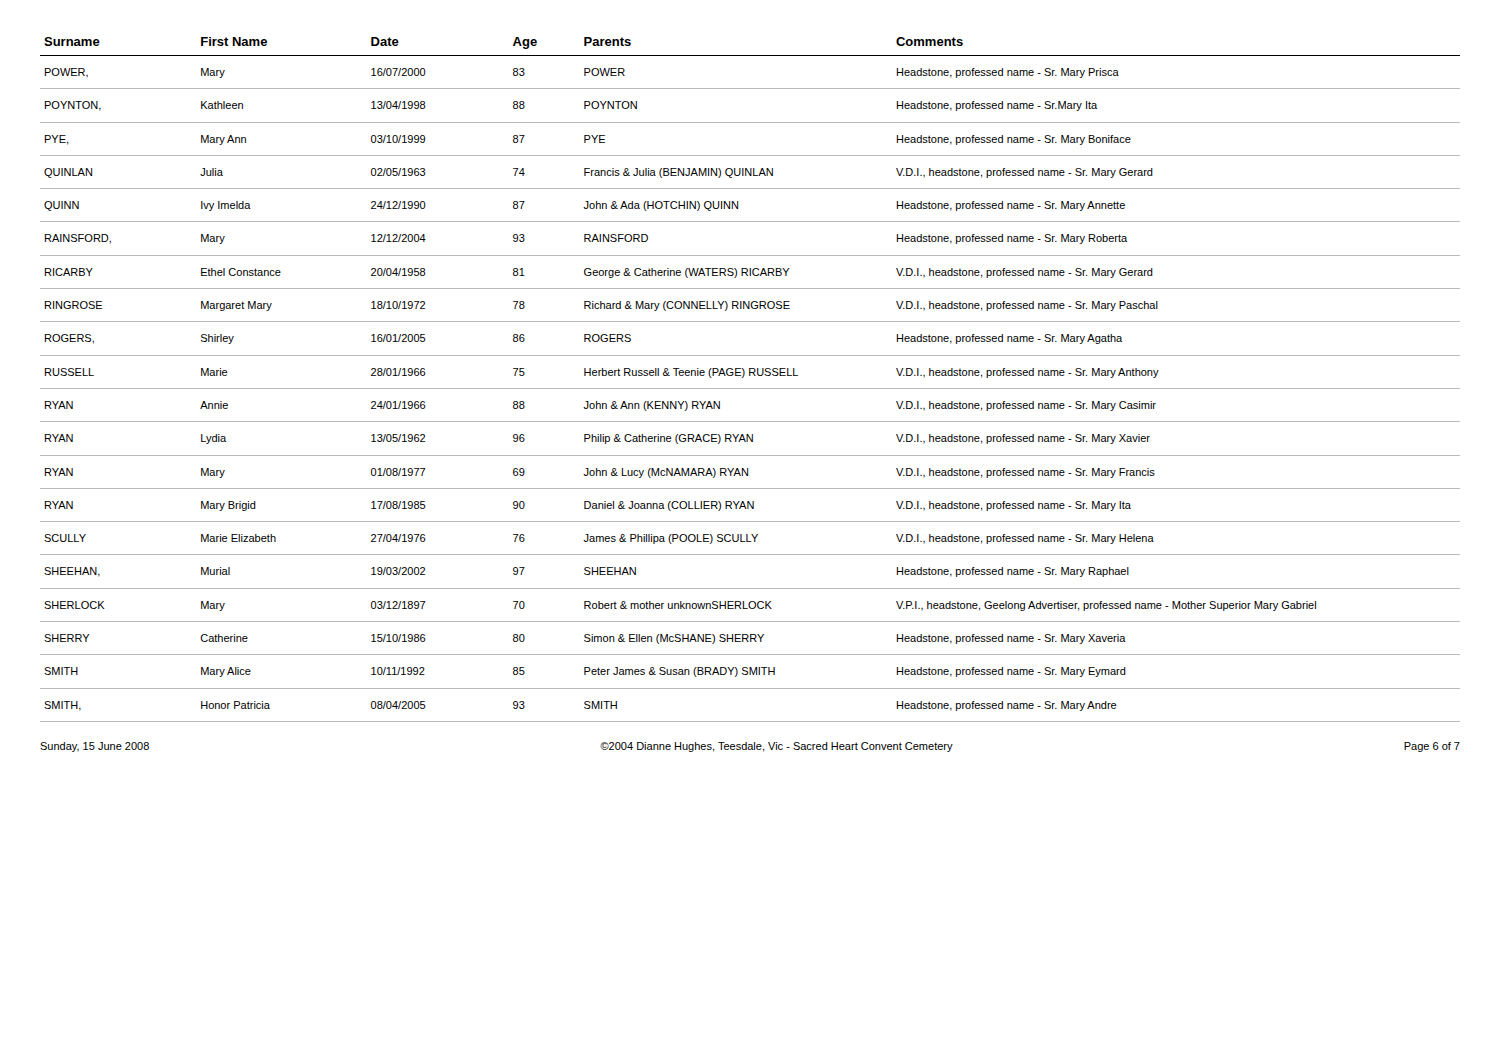| Surname | First Name | Date | Age | Parents | Comments |
| --- | --- | --- | --- | --- | --- |
| POWER, | Mary | 16/07/2000 | 83 | POWER | Headstone, professed name - Sr. Mary Prisca |
| POYNTON, | Kathleen | 13/04/1998 | 88 | POYNTON | Headstone, professed name - Sr.Mary Ita |
| PYE, | Mary Ann | 03/10/1999 | 87 | PYE | Headstone, professed name - Sr. Mary Boniface |
| QUINLAN | Julia | 02/05/1963 | 74 | Francis & Julia (BENJAMIN) QUINLAN | V.D.I., headstone, professed name - Sr. Mary Gerard |
| QUINN | Ivy Imelda | 24/12/1990 | 87 | John & Ada (HOTCHIN) QUINN | Headstone, professed name - Sr. Mary Annette |
| RAINSFORD, | Mary | 12/12/2004 | 93 | RAINSFORD | Headstone, professed name - Sr. Mary Roberta |
| RICARBY | Ethel Constance | 20/04/1958 | 81 | George & Catherine (WATERS) RICARBY | V.D.I., headstone, professed name - Sr. Mary Gerard |
| RINGROSE | Margaret Mary | 18/10/1972 | 78 | Richard & Mary (CONNELLY) RINGROSE | V.D.I., headstone, professed name - Sr. Mary Paschal |
| ROGERS, | Shirley | 16/01/2005 | 86 | ROGERS | Headstone, professed name - Sr. Mary Agatha |
| RUSSELL | Marie | 28/01/1966 | 75 | Herbert Russell & Teenie (PAGE) RUSSELL | V.D.I., headstone, professed name - Sr. Mary Anthony |
| RYAN | Annie | 24/01/1966 | 88 | John & Ann (KENNY) RYAN | V.D.I., headstone, professed name - Sr. Mary Casimir |
| RYAN | Lydia | 13/05/1962 | 96 | Philip & Catherine (GRACE) RYAN | V.D.I., headstone, professed name - Sr. Mary Xavier |
| RYAN | Mary | 01/08/1977 | 69 | John & Lucy (McNAMARA) RYAN | V.D.I., headstone, professed name - Sr. Mary Francis |
| RYAN | Mary Brigid | 17/08/1985 | 90 | Daniel & Joanna (COLLIER) RYAN | V.D.I., headstone, professed name - Sr. Mary Ita |
| SCULLY | Marie Elizabeth | 27/04/1976 | 76 | James & Phillipa (POOLE) SCULLY | V.D.I., headstone, professed name - Sr. Mary Helena |
| SHEEHAN, | Murial | 19/03/2002 | 97 | SHEEHAN | Headstone, professed name - Sr. Mary Raphael |
| SHERLOCK | Mary | 03/12/1897 | 70 | Robert & mother unknownSHERLOCK | V.P.I., headstone, Geelong Advertiser, professed name - Mother Superior Mary Gabriel |
| SHERRY | Catherine | 15/10/1986 | 80 | Simon & Ellen (McSHANE) SHERRY | Headstone, professed name - Sr. Mary Xaveria |
| SMITH | Mary Alice | 10/11/1992 | 85 | Peter James & Susan (BRADY) SMITH | Headstone, professed name - Sr. Mary Eymard |
| SMITH, | Honor Patricia | 08/04/2005 | 93 | SMITH | Headstone, professed name - Sr. Mary Andre |
Sunday, 15 June 2008
©2004 Dianne Hughes, Teesdale, Vic - Sacred Heart Convent Cemetery
Page 6 of 7